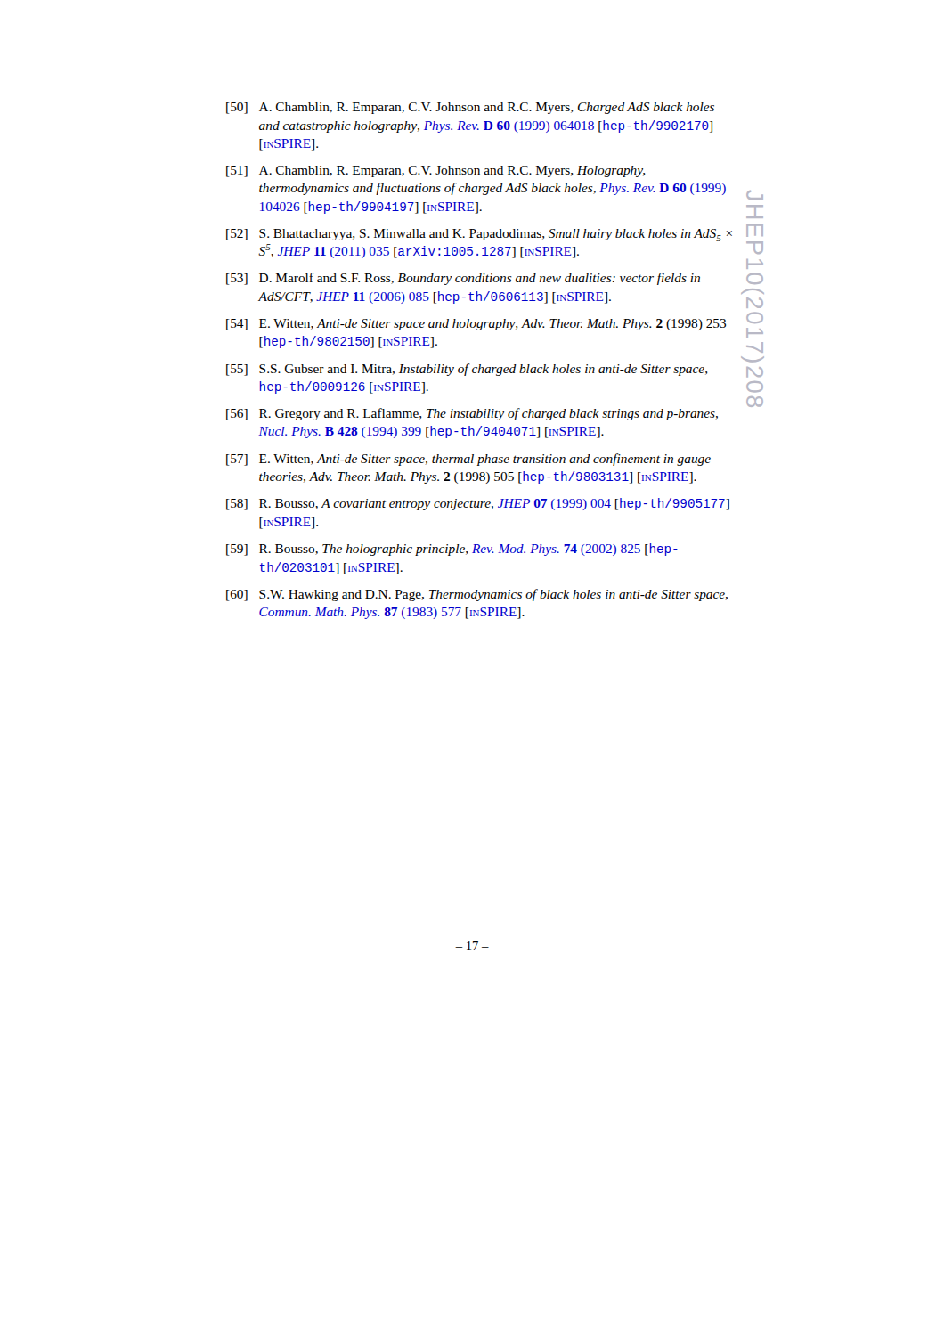JHEP10(2017)208
[50] A. Chamblin, R. Emparan, C.V. Johnson and R.C. Myers, Charged AdS black holes and catastrophic holography, Phys. Rev. D 60 (1999) 064018 [hep-th/9902170] [inSPIRE].
[51] A. Chamblin, R. Emparan, C.V. Johnson and R.C. Myers, Holography, thermodynamics and fluctuations of charged AdS black holes, Phys. Rev. D 60 (1999) 104026 [hep-th/9904197] [inSPIRE].
[52] S. Bhattacharyya, S. Minwalla and K. Papadodimas, Small hairy black holes in AdS5 × S5, JHEP 11 (2011) 035 [arXiv:1005.1287] [inSPIRE].
[53] D. Marolf and S.F. Ross, Boundary conditions and new dualities: vector fields in AdS/CFT, JHEP 11 (2006) 085 [hep-th/0606113] [inSPIRE].
[54] E. Witten, Anti-de Sitter space and holography, Adv. Theor. Math. Phys. 2 (1998) 253 [hep-th/9802150] [inSPIRE].
[55] S.S. Gubser and I. Mitra, Instability of charged black holes in anti-de Sitter space, hep-th/0009126 [inSPIRE].
[56] R. Gregory and R. Laflamme, The instability of charged black strings and p-branes, Nucl. Phys. B 428 (1994) 399 [hep-th/9404071] [inSPIRE].
[57] E. Witten, Anti-de Sitter space, thermal phase transition and confinement in gauge theories, Adv. Theor. Math. Phys. 2 (1998) 505 [hep-th/9803131] [inSPIRE].
[58] R. Bousso, A covariant entropy conjecture, JHEP 07 (1999) 004 [hep-th/9905177] [inSPIRE].
[59] R. Bousso, The holographic principle, Rev. Mod. Phys. 74 (2002) 825 [hep-th/0203101] [inSPIRE].
[60] S.W. Hawking and D.N. Page, Thermodynamics of black holes in anti-de Sitter space, Commun. Math. Phys. 87 (1983) 577 [inSPIRE].
– 17 –